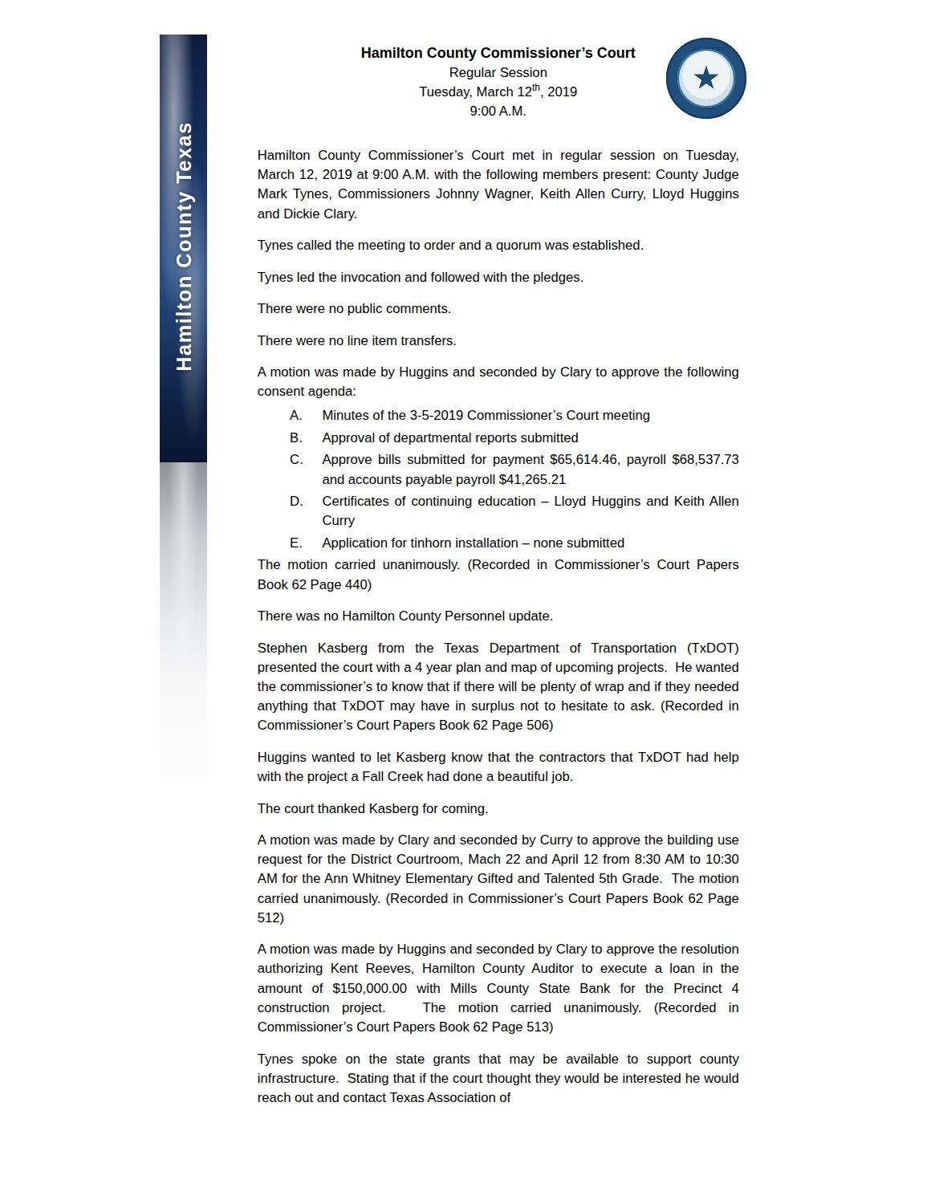Hamilton County Texas
Hamilton Co
THE STATE OF TEXAS
Hamilton County Commissioner’s Court
Regular Session
Tuesday, March 12th, 2019
9:00 A.M.
Hamilton County Commissioner’s Court met in regular session on Tuesday, March 12, 2019 at 9:00 A.M. with the following members present: County Judge Mark Tynes, Commissioners Johnny Wagner, Keith Allen Curry, Lloyd Huggins and Dickie Clary.
Tynes called the meeting to order and a quorum was established.
Tynes led the invocation and followed with the pledges.
There were no public comments.
There were no line item transfers.
A motion was made by Huggins and seconded by Clary to approve the following consent agenda:
A. Minutes of the 3-5-2019 Commissioner’s Court meeting
B. Approval of departmental reports submitted
C. Approve bills submitted for payment $65,614.46, payroll $68,537.73 and accounts payable payroll $41,265.21
D. Certificates of continuing education – Lloyd Huggins and Keith Allen Curry
E. Application for tinhorn installation – none submitted
The motion carried unanimously. (Recorded in Commissioner’s Court Papers Book 62 Page 440)
There was no Hamilton County Personnel update.
Stephen Kasberg from the Texas Department of Transportation (TxDOT) presented the court with a 4 year plan and map of upcoming projects. He wanted the commissioner’s to know that if there will be plenty of wrap and if they needed anything that TxDOT may have in surplus not to hesitate to ask. (Recorded in Commissioner’s Court Papers Book 62 Page 506)
Huggins wanted to let Kasberg know that the contractors that TxDOT had help with the project a Fall Creek had done a beautiful job.
The court thanked Kasberg for coming.
A motion was made by Clary and seconded by Curry to approve the building use request for the District Courtroom, Mach 22 and April 12 from 8:30 AM to 10:30 AM for the Ann Whitney Elementary Gifted and Talented 5th Grade. The motion carried unanimously. (Recorded in Commissioner’s Court Papers Book 62 Page 512)
A motion was made by Huggins and seconded by Clary to approve the resolution authorizing Kent Reeves, Hamilton County Auditor to execute a loan in the amount of $150,000.00 with Mills County State Bank for the Precinct 4 construction project. The motion carried unanimously. (Recorded in Commissioner’s Court Papers Book 62 Page 513)
Tynes spoke on the state grants that may be available to support county infrastructure. Stating that if the court thought they would be interested he would reach out and contact Texas Association of